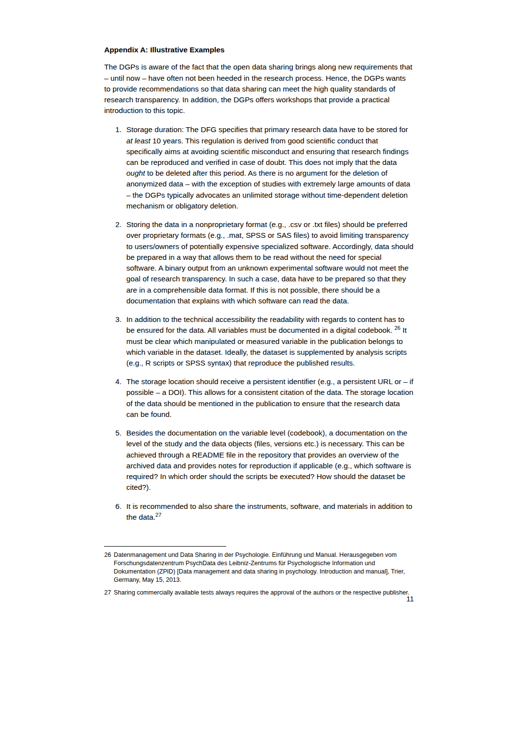Appendix A: Illustrative Examples
The DGPs is aware of the fact that the open data sharing brings along new requirements that – until now – have often not been heeded in the research process. Hence, the DGPs wants to provide recommendations so that data sharing can meet the high quality standards of research transparency. In addition, the DGPs offers workshops that provide a practical introduction to this topic.
Storage duration: The DFG specifies that primary research data have to be stored for at least 10 years. This regulation is derived from good scientific conduct that specifically aims at avoiding scientific misconduct and ensuring that research findings can be reproduced and verified in case of doubt. This does not imply that the data ought to be deleted after this period. As there is no argument for the deletion of anonymized data – with the exception of studies with extremely large amounts of data – the DGPs typically advocates an unlimited storage without time-dependent deletion mechanism or obligatory deletion.
Storing the data in a nonproprietary format (e.g., .csv or .txt files) should be preferred over proprietary formats (e.g., .mat, SPSS or SAS files) to avoid limiting transparency to users/owners of potentially expensive specialized software. Accordingly, data should be prepared in a way that allows them to be read without the need for special software. A binary output from an unknown experimental software would not meet the goal of research transparency. In such a case, data have to be prepared so that they are in a comprehensible data format. If this is not possible, there should be a documentation that explains with which software can read the data.
In addition to the technical accessibility the readability with regards to content has to be ensured for the data. All variables must be documented in a digital codebook. 26 It must be clear which manipulated or measured variable in the publication belongs to which variable in the dataset. Ideally, the dataset is supplemented by analysis scripts (e.g., R scripts or SPSS syntax) that reproduce the published results.
The storage location should receive a persistent identifier (e.g., a persistent URL or – if possible – a DOI). This allows for a consistent citation of the data. The storage location of the data should be mentioned in the publication to ensure that the research data can be found.
Besides the documentation on the variable level (codebook), a documentation on the level of the study and the data objects (files, versions etc.) is necessary. This can be achieved through a README file in the repository that provides an overview of the archived data and provides notes for reproduction if applicable (e.g., which software is required? In which order should the scripts be executed? How should the dataset be cited?).
It is recommended to also share the instruments, software, and materials in addition to the data.27
26 Datenmanagement und Data Sharing in der Psychologie. Einführung und Manual. Herausgegeben vom Forschungsdatenzentrum PsychData des Leibniz-Zentrums für Psychologische Information und Dokumentation (ZPID) [Data management and data sharing in psychology. Introduction and manual], Trier, Germany, May 15, 2013.
27 Sharing commercially available tests always requires the approval of the authors or the respective publisher.
11